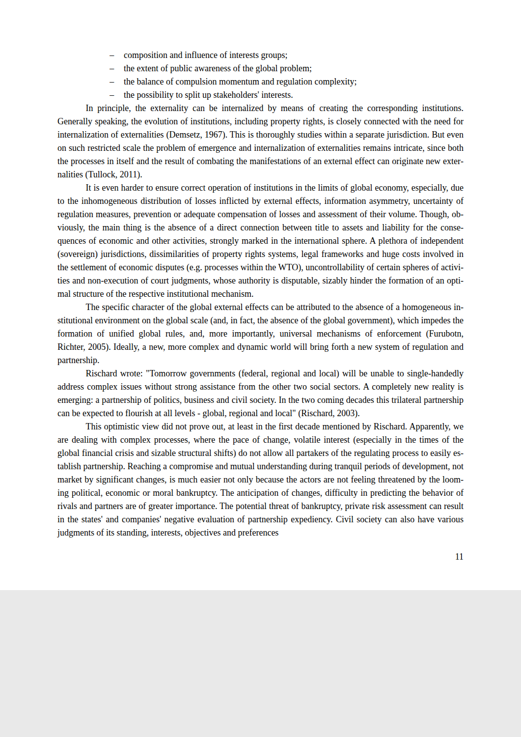composition and influence of interests groups;
the extent of public awareness of the global problem;
the balance of compulsion momentum and regulation complexity;
the possibility to split up stakeholders' interests.
In principle, the externality can be internalized by means of creating the corresponding institutions. Generally speaking, the evolution of institutions, including property rights, is closely connected with the need for internalization of externalities (Demsetz, 1967). This is thoroughly studies within a separate jurisdiction. But even on such restricted scale the problem of emergence and internalization of externalities remains intricate, since both the processes in itself and the result of combating the manifestations of an external effect can originate new externalities (Tullock, 2011).
It is even harder to ensure correct operation of institutions in the limits of global economy, especially, due to the inhomogeneous distribution of losses inflicted by external effects, information asymmetry, uncertainty of regulation measures, prevention or adequate compensation of losses and assessment of their volume. Though, obviously, the main thing is the absence of a direct connection between title to assets and liability for the consequences of economic and other activities, strongly marked in the international sphere. A plethora of independent (sovereign) jurisdictions, dissimilarities of property rights systems, legal frameworks and huge costs involved in the settlement of economic disputes (e.g. processes within the WTO), uncontrollability of certain spheres of activities and non-execution of court judgments, whose authority is disputable, sizably hinder the formation of an optimal structure of the respective institutional mechanism.
The specific character of the global external effects can be attributed to the absence of a homogeneous institutional environment on the global scale (and, in fact, the absence of the global government), which impedes the formation of unified global rules, and, more importantly, universal mechanisms of enforcement (Furubotn, Richter, 2005). Ideally, a new, more complex and dynamic world will bring forth a new system of regulation and partnership.
Rischard wrote: "Tomorrow governments (federal, regional and local) will be unable to single-handedly address complex issues without strong assistance from the other two social sectors. A completely new reality is emerging: a partnership of politics, business and civil society. In the two coming decades this trilateral partnership can be expected to flourish at all levels - global, regional and local" (Rischard, 2003).
This optimistic view did not prove out, at least in the first decade mentioned by Rischard. Apparently, we are dealing with complex processes, where the pace of change, volatile interest (especially in the times of the global financial crisis and sizable structural shifts) do not allow all partakers of the regulating process to easily establish partnership. Reaching a compromise and mutual understanding during tranquil periods of development, not market by significant changes, is much easier not only because the actors are not feeling threatened by the looming political, economic or moral bankruptcy. The anticipation of changes, difficulty in predicting the behavior of rivals and partners are of greater importance. The potential threat of bankruptcy, private risk assessment can result in the states' and companies' negative evaluation of partnership expediency. Civil society can also have various judgments of its standing, interests, objectives and preferences
11